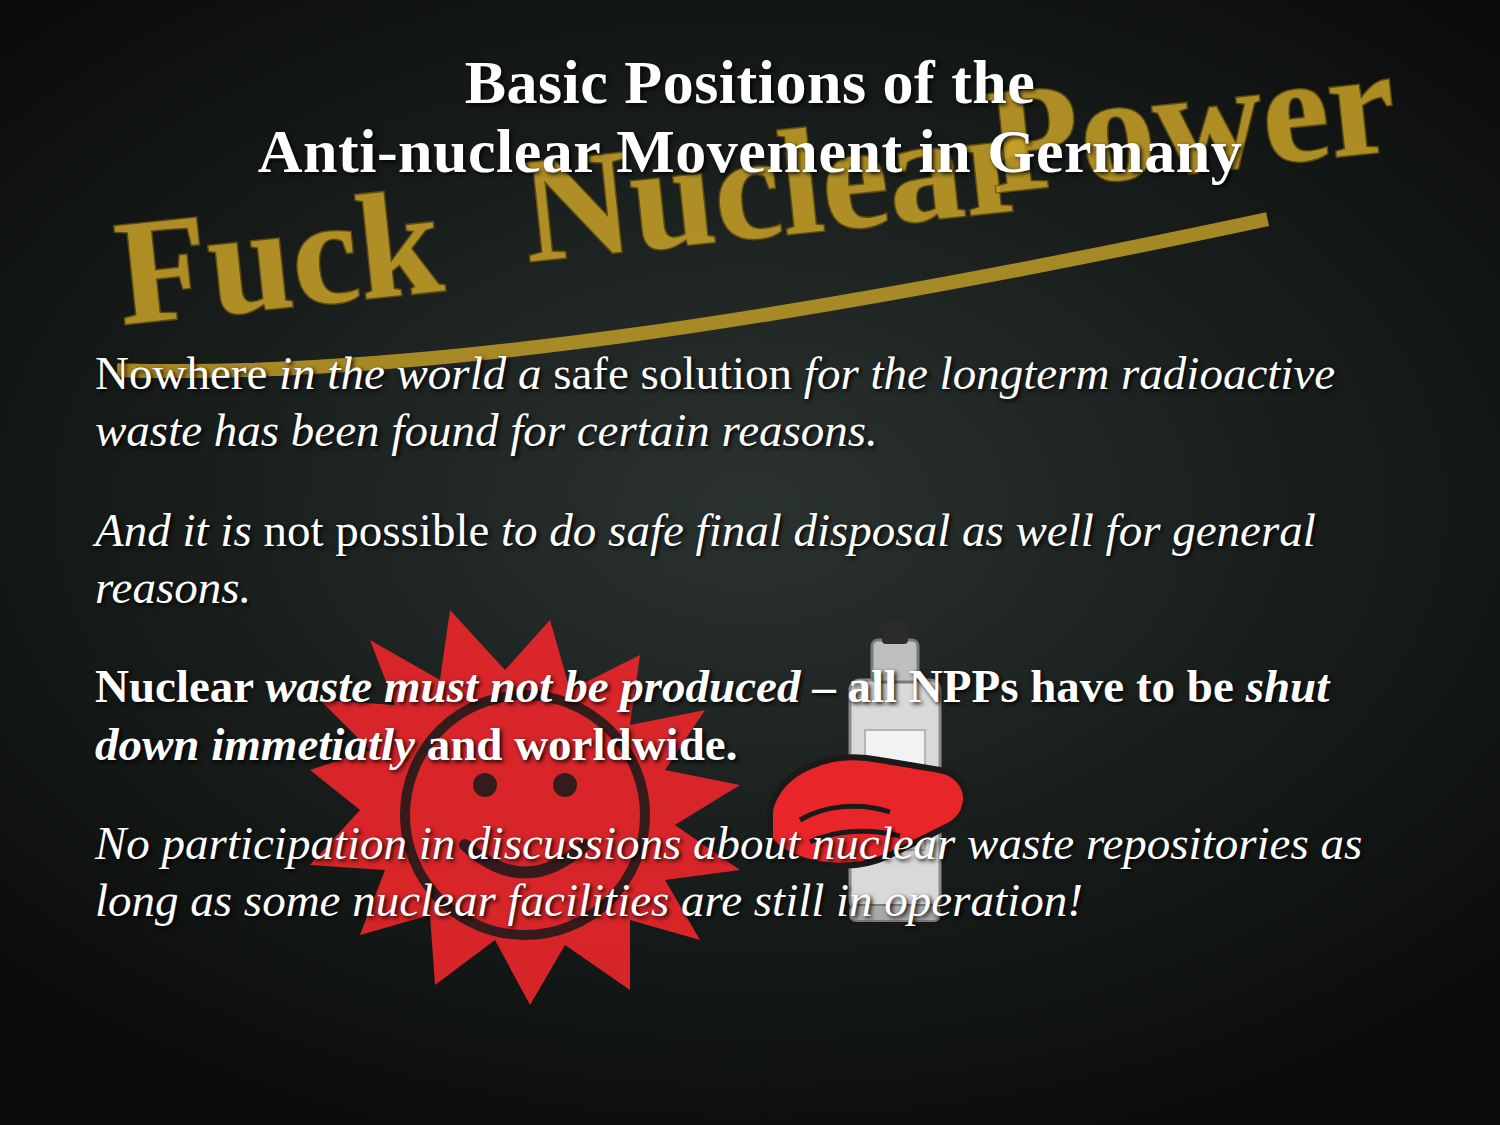Fuck Nuclear Power
Basic Positions of the
Anti-nuclear Movement in Germany
Nowhere in the world a safe solution for the longterm radioactive waste has been found for certain reasons.
And it is not possible to do safe final disposal as well for general reasons.
Nuclear waste must not be produced – all NPPs have to be shut down immetiatly and worldwide.
No participation in discussions about nuclear waste repositories as long as some nuclear facilities are still in operation!